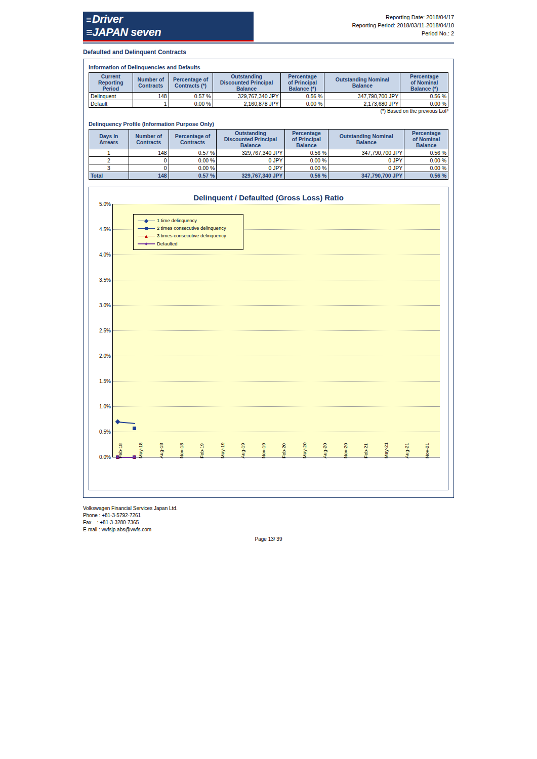Driver
≡JAPAN seven
Reporting Date: 2018/04/17
Reporting Period: 2018/03/11-2018/04/10
Period No.: 2
Defaulted and Delinquent Contracts
Information of Delinquencies and Defaults
| Current Reporting Period | Number of Contracts | Percentage of Contracts (*) | Outstanding Discounted Principal Balance | Percentage of Principal Balance (*) | Outstanding Nominal Balance | Percentage of Nominal Balance (*) |
| --- | --- | --- | --- | --- | --- | --- |
| Delinquent | 148 | 0.57 % | 329,767,340 JPY | 0.56 % | 347,790,700 JPY | 0.56 % |
| Default | 1 | 0.00 % | 2,160,878 JPY | 0.00 % | 2,173,680 JPY | 0.00 % |
(*) Based on the previous EoP
Delinquency Profile (Information Purpose Only)
| Days in Arrears | Number of Contracts | Percentage of Contracts | Outstanding Discounted Principal Balance | Percentage of Principal Balance | Outstanding Nominal Balance | Percentage of Nominal Balance |
| --- | --- | --- | --- | --- | --- | --- |
| 1 | 148 | 0.57 % | 329,767,340 JPY | 0.56 % | 347,790,700 JPY | 0.56 % |
| 2 | 0 | 0.00 % | 0 JPY | 0.00 % | 0 JPY | 0.00 % |
| 3 | 0 | 0.00 % | 0 JPY | 0.00 % | 0 JPY | 0.00 % |
| Total | 148 | 0.57 % | 329,767,340 JPY | 0.56 % | 347,790,700 JPY | 0.56 % |
Delinquent / Defaulted (Gross Loss) Ratio
5.0%
4.5%
4.0%
3.5%
3.0%
2.5%
2.0%
1.5%
1.0%
0.5%
0.0%
1 time delinquency
2 times consecutive delinquency
3 times consecutive delinquency
Defaulted
Feb-18
May-18
Aug-18
Nov-18
Feb-19
May-19
Aug-19
Nov-19
Feb-20
May-20
Aug-20
Nov-20
Feb-21
May-21
Aug-21
Nov-21
Volkswagen Financial Services Japan Ltd.
Phone : +81-3-5792-7261
Fax : +81-3-3280-7365
E-mail : vwfsjp.abs@vwfs.com
Page 13/ 39